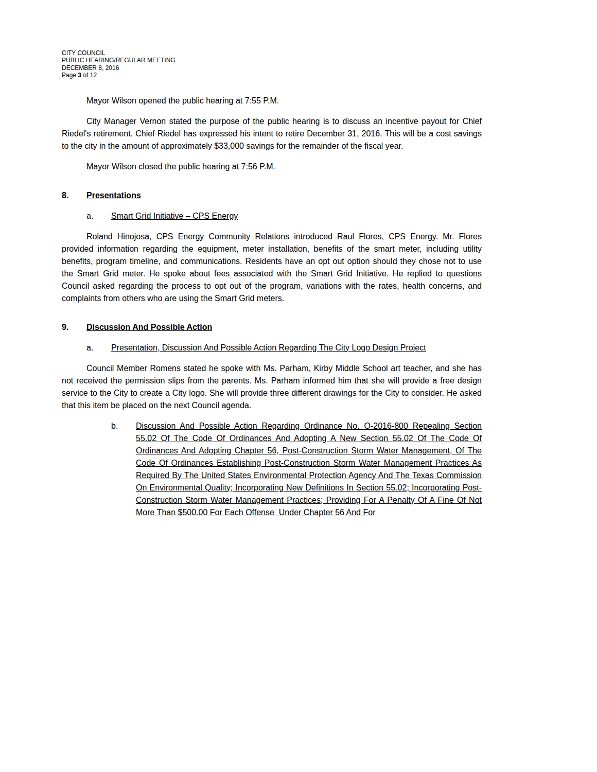CITY COUNCIL
PUBLIC HEARING/REGULAR MEETING
DECEMBER 8, 2016
Page 3 of 12
Mayor Wilson opened the public hearing at 7:55 P.M.
City Manager Vernon stated the purpose of the public hearing is to discuss an incentive payout for Chief Riedel's retirement. Chief Riedel has expressed his intent to retire December 31, 2016. This will be a cost savings to the city in the amount of approximately $33,000 savings for the remainder of the fiscal year.
Mayor Wilson closed the public hearing at 7:56 P.M.
8.
Presentations
a.
Smart Grid Initiative – CPS Energy
Roland Hinojosa, CPS Energy Community Relations introduced Raul Flores, CPS Energy. Mr. Flores provided information regarding the equipment, meter installation, benefits of the smart meter, including utility benefits, program timeline, and communications. Residents have an opt out option should they chose not to use the Smart Grid meter. He spoke about fees associated with the Smart Grid Initiative. He replied to questions Council asked regarding the process to opt out of the program, variations with the rates, health concerns, and complaints from others who are using the Smart Grid meters.
9.
Discussion And Possible Action
a.
Presentation, Discussion And Possible Action Regarding The City Logo Design Project
Council Member Romens stated he spoke with Ms. Parham, Kirby Middle School art teacher, and she has not received the permission slips from the parents. Ms. Parham informed him that she will provide a free design service to the City to create a City logo. She will provide three different drawings for the City to consider. He asked that this item be placed on the next Council agenda.
b.
Discussion And Possible Action Regarding Ordinance No. O-2016-800 Repealing Section 55.02 Of The Code Of Ordinances And Adopting A New Section 55.02 Of The Code Of Ordinances And Adopting Chapter 56, Post-Construction Storm Water Management, Of The Code Of Ordinances Establishing Post-Construction Storm Water Management Practices As Required By The United States Environmental Protection Agency And The Texas Commission On Environmental Quality; Incorporating New Definitions In Section 55.02; Incorporating Post-Construction Storm Water Management Practices; Providing For A Penalty Of A Fine Of Not More Than $500.00 For Each Offense Under Chapter 56 And For